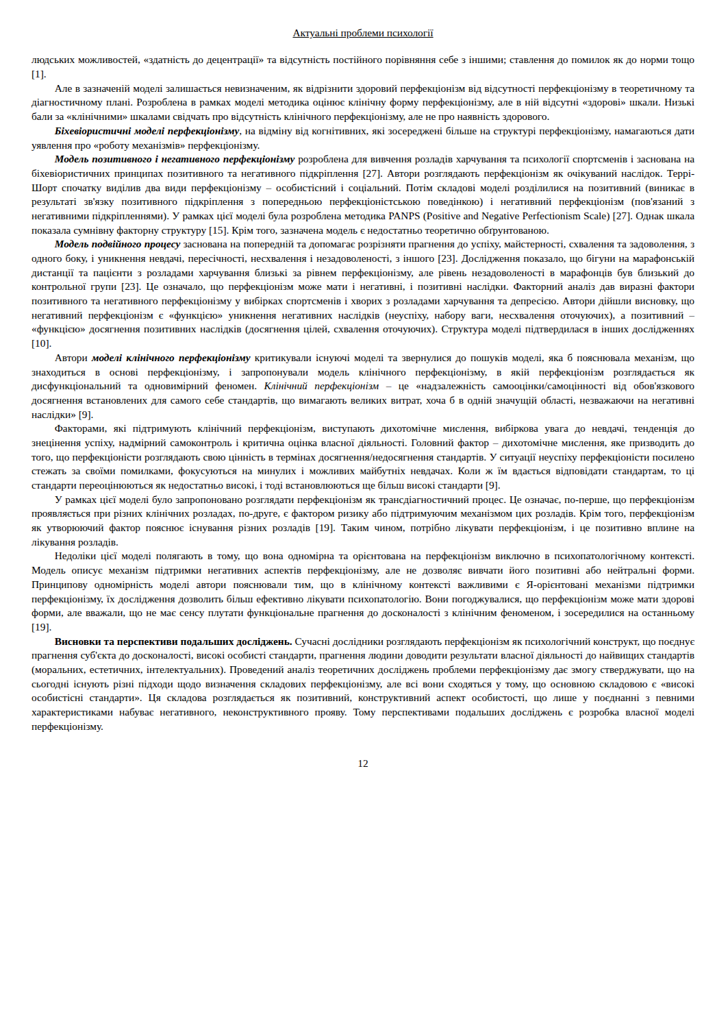Актуальні проблеми психології
людських можливостей, «здатність до децентрації» та відсутність постійного порівняння себе з іншими; ставлення до помилок як до норми тощо [1].
Але в зазначеній моделі залишається невизначеним, як відрізнити здоровий перфекціонізм від відсутності перфекціонізму в теоретичному та діагностичному плані. Розроблена в рамках моделі методика оцінює клінічну форму перфекціонізму, але в ній відсутні «здорові» шкали. Низькі бали за «клінічними» шкалами свідчать про відсутність клінічного перфекціонізму, але не про наявність здорового.
Біхевіористичні моделі перфекціонізму, на відміну від когнітивних, які зосереджені більше на структурі перфекціонізму, намагаються дати уявлення про «роботу механізмів» перфекціонізму.
Модель позитивного і негативного перфекціонізму розроблена для вивчення розладів харчування та психології спортсменів і заснована на біхевіористичних принципах позитивного та негативного підкріплення [27]. Автори розглядають перфекціонізм як очікуваний наслідок. Террі-Шорт спочатку виділив два види перфекціонізму – особистісний і соціальний. Потім складові моделі розділилися на позитивний (виникає в результаті зв'язку позитивного підкріплення з попередньою перфекціоністською поведінкою) і негативний перфекціонізм (пов'язаний з негативними підкріпленнями). У рамках цієї моделі була розроблена методика PANPS (Positive and Negative Perfectionism Scale) [27]. Однак шкала показала сумнівну факторну структуру [15]. Крім того, зазначена модель є недостатньо теоретично обґрунтованою.
Модель подвійного процесу заснована на попередній та допомагає розрізняти прагнення до успіху, майстерності, схвалення та задоволення, з одного боку, і уникнення невдачі, пересічності, несхвалення і незадоволеності, з іншого [23]. Дослідження показало, що бігуни на марафонській дистанції та пацієнти з розладами харчування близькі за рівнем перфекціонізму, але рівень незадоволеності в марафонців був близький до контрольної групи [23]. Це означало, що перфекціонізм може мати і негативні, і позитивні наслідки. Факторний аналіз дав виразні фактори позитивного та негативного перфекціонізму у вибірках спортсменів і хворих з розладами харчування та депресією. Автори дійшли висновку, що негативний перфекціонізм є «функцією» уникнення негативних наслідків (неуспіху, набору ваги, несхвалення оточуючих), а позитивний – «функцією» досягнення позитивних наслідків (досягнення цілей, схвалення оточуючих). Структура моделі підтвердилася в інших дослідженнях [10].
Автори моделі клінічного перфекціонізму критикували існуючі моделі та звернулися до пошуків моделі, яка б пояснювала механізм, що знаходиться в основі перфекціонізму, і запропонували модель клінічного перфекціонізму, в якій перфекціонізм розглядається як дисфункціональний та одновимірний феномен. Клінічний перфекціонізм – це «надзалежність самооцінки/самоцінності від обов'язкового досягнення встановлених для самого себе стандартів, що вимагають великих витрат, хоча б в одній значущій області, незважаючи на негативні наслідки» [9].
Факторами, які підтримують клінічний перфекціонізм, виступають дихотомічне мислення, вибіркова увага до невдачі, тенденція до знецінення успіху, надмірний самоконтроль і критична оцінка власної діяльності. Головний фактор – дихотомічне мислення, яке призводить до того, що перфекціоністи розглядають свою цінність в термінах досягнення/недосягнення стандартів. У ситуації неуспіху перфекціоністи посилено стежать за своїми помилками, фокусуються на минулих і можливих майбутніх невдачах. Коли ж їм вдається відповідати стандартам, то ці стандарти переоцінюються як недостатньо високі, і тоді встановлюються ще більш високі стандарти [9].
У рамках цієї моделі було запропоновано розглядати перфекціонізм як трансдіагностичний процес. Це означає, по-перше, що перфекціонізм проявляється при різних клінічних розладах, по-друге, є фактором ризику або підтримуючим механізмом цих розладів. Крім того, перфекціонізм як утворюючий фактор пояснює існування різних розладів [19]. Таким чином, потрібно лікувати перфекціонізм, і це позитивно вплине на лікування розладів.
Недоліки цієї моделі полягають в тому, що вона одномірна та орієнтована на перфекціонізм виключно в психопатологічному контексті. Модель описує механізм підтримки негативних аспектів перфекціонізму, але не дозволяє вивчати його позитивні або нейтральні форми. Принципову одномірність моделі автори пояснювали тим, що в клінічному контексті важливими є Я-орієнтовані механізми підтримки перфекціонізму, їх дослідження дозволить більш ефективно лікувати психопатологію. Вони погоджувалися, що перфекціонізм може мати здорові форми, але вважали, що не має сенсу плутати функціональне прагнення до досконалості з клінічним феноменом, і зосередилися на останньому [19].
Висновки та перспективи подальших досліджень. Сучасні дослідники розглядають перфекціонізм як психологічний конструкт, що поєднує прагнення суб'єкта до досконалості, високі особисті стандарти, прагнення людини доводити результати власної діяльності до найвищих стандартів (моральних, естетичних, інтелектуальних). Проведений аналіз теоретичних досліджень проблеми перфекціонізму дає змогу стверджувати, що на сьогодні існують різні підходи щодо визначення складових перфекціонізму, але всі вони сходяться у тому, що основною складовою є «високі особистісні стандарти». Ця складова розглядається як позитивний, конструктивний аспект особистості, що лише у поєднанні з певними характеристиками набуває негативного, неконструктивного прояву. Тому перспективами подальших досліджень є розробка власної моделі перфекціонізму.
12